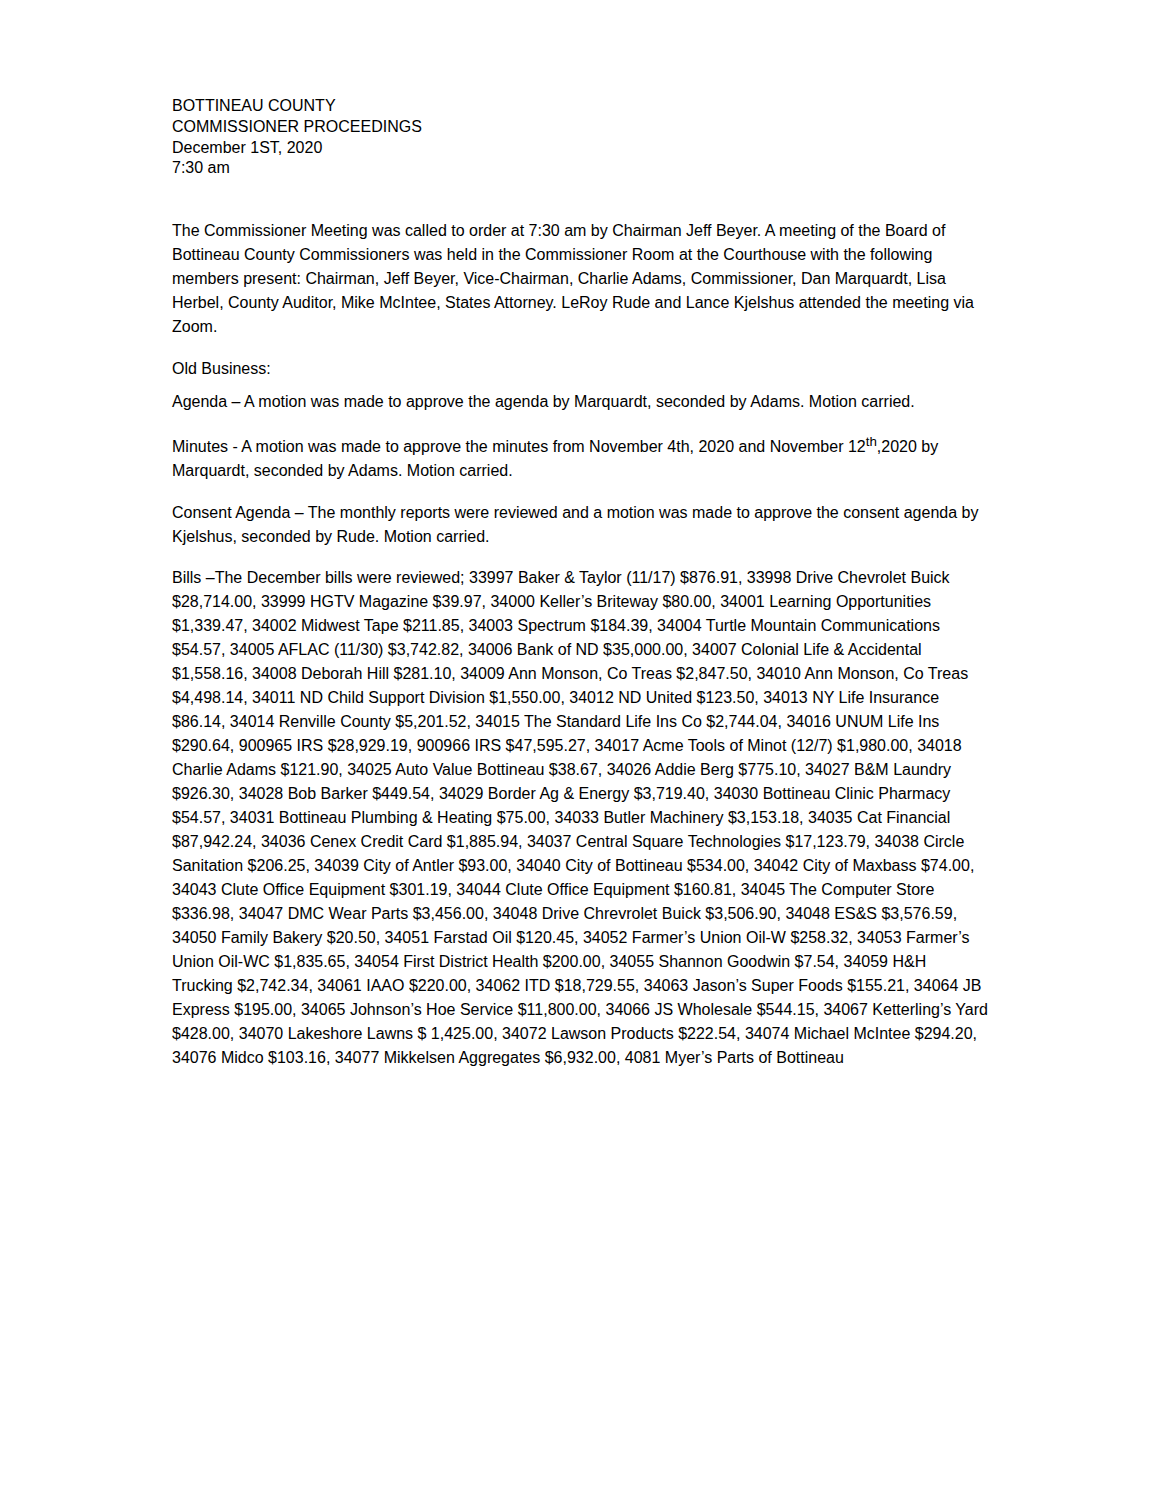BOTTINEAU COUNTY
COMMISSIONER PROCEEDINGS
December 1ST, 2020
7:30 am
The Commissioner Meeting was called to order at 7:30 am by Chairman Jeff Beyer. A meeting of the Board of Bottineau County Commissioners was held in the Commissioner Room at the Courthouse with the following members present: Chairman, Jeff Beyer, Vice-Chairman, Charlie Adams, Commissioner, Dan Marquardt, Lisa Herbel, County Auditor, Mike McIntee, States Attorney. LeRoy Rude and Lance Kjelshus attended the meeting via Zoom.
Old Business:
Agenda – A motion was made to approve the agenda by Marquardt, seconded by Adams. Motion carried.
Minutes - A motion was made to approve the minutes from November 4th, 2020 and November 12th,2020 by Marquardt, seconded by Adams. Motion carried.
Consent Agenda – The monthly reports were reviewed and a motion was made to approve the consent agenda by Kjelshus, seconded by Rude. Motion carried.
Bills –The December bills were reviewed; 33997 Baker & Taylor (11/17) $876.91, 33998 Drive Chevrolet Buick $28,714.00, 33999 HGTV Magazine $39.97, 34000 Keller’s Briteway $80.00, 34001 Learning Opportunities $1,339.47, 34002 Midwest Tape $211.85, 34003 Spectrum $184.39, 34004 Turtle Mountain Communications $54.57, 34005 AFLAC (11/30) $3,742.82, 34006 Bank of ND $35,000.00, 34007 Colonial Life & Accidental $1,558.16, 34008 Deborah Hill $281.10, 34009 Ann Monson, Co Treas $2,847.50, 34010 Ann Monson, Co Treas $4,498.14, 34011 ND Child Support Division $1,550.00, 34012 ND United $123.50, 34013 NY Life Insurance $86.14, 34014 Renville County $5,201.52, 34015 The Standard Life Ins Co $2,744.04, 34016 UNUM Life Ins $290.64, 900965 IRS $28,929.19, 900966 IRS $47,595.27, 34017 Acme Tools of Minot (12/7) $1,980.00, 34018 Charlie Adams $121.90, 34025 Auto Value Bottineau $38.67, 34026 Addie Berg $775.10, 34027 B&M Laundry $926.30, 34028 Bob Barker $449.54, 34029 Border Ag & Energy $3,719.40, 34030 Bottineau Clinic Pharmacy $54.57, 34031 Bottineau Plumbing & Heating $75.00, 34033 Butler Machinery $3,153.18, 34035 Cat Financial $87,942.24, 34036 Cenex Credit Card $1,885.94, 34037 Central Square Technologies $17,123.79, 34038 Circle Sanitation $206.25, 34039 City of Antler $93.00, 34040 City of Bottineau $534.00, 34042 City of Maxbass $74.00, 34043 Clute Office Equipment $301.19, 34044 Clute Office Equipment $160.81, 34045 The Computer Store $336.98, 34047 DMC Wear Parts $3,456.00, 34048 Drive Chrevrolet Buick $3,506.90, 34048 ES&S $3,576.59, 34050 Family Bakery $20.50, 34051 Farstad Oil $120.45, 34052 Farmer’s Union Oil-W $258.32, 34053 Farmer’s Union Oil-WC $1,835.65, 34054 First District Health $200.00, 34055 Shannon Goodwin $7.54, 34059 H&H Trucking $2,742.34, 34061 IAAO $220.00, 34062 ITD $18,729.55, 34063 Jason’s Super Foods $155.21, 34064 JB Express $195.00, 34065 Johnson’s Hoe Service $11,800.00, 34066 JS Wholesale $544.15, 34067 Ketterling’s Yard $428.00, 34070 Lakeshore Lawns $ 1,425.00, 34072 Lawson Products $222.54, 34074 Michael McIntee $294.20, 34076 Midco $103.16, 34077 Mikkelsen Aggregates $6,932.00, 4081 Myer’s Parts of Bottineau